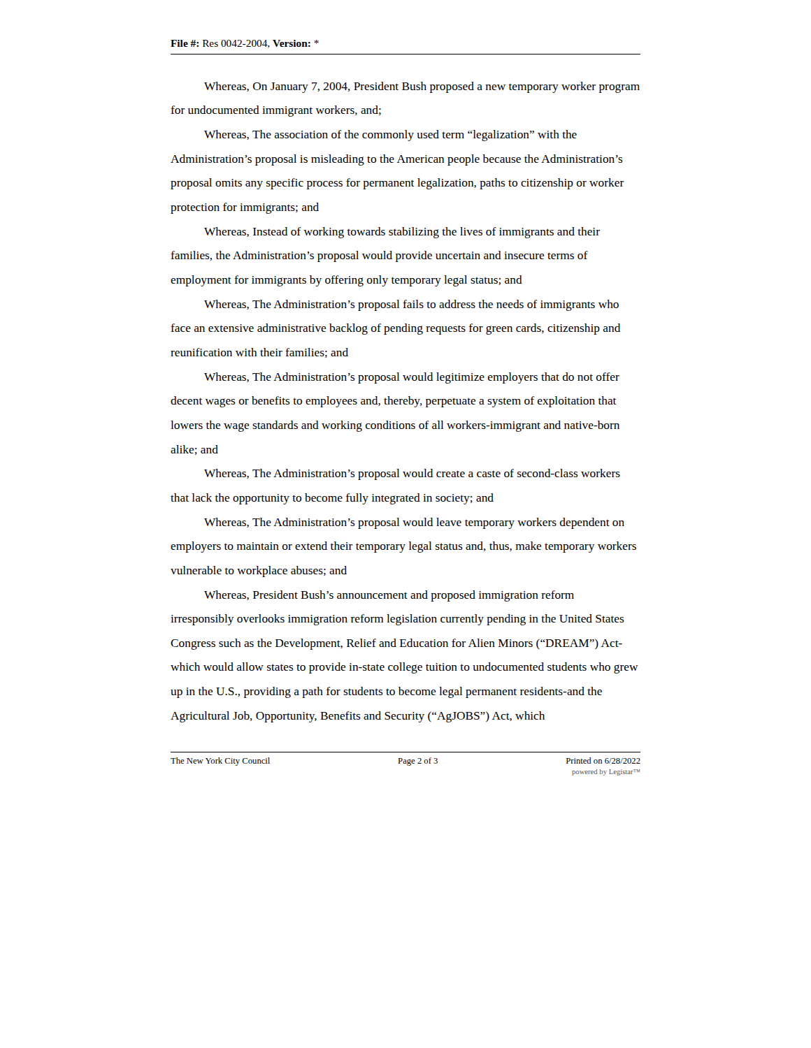File #: Res 0042-2004, Version: *
Whereas, On January 7, 2004, President Bush proposed a new temporary worker program for undocumented immigrant workers, and;
Whereas, The association of the commonly used term “legalization” with the Administration’s proposal is misleading to the American people because the Administration’s proposal omits any specific process for permanent legalization, paths to citizenship or worker protection for immigrants; and
Whereas, Instead of working towards stabilizing the lives of immigrants and their families, the Administration’s proposal would provide uncertain and insecure terms of employment for immigrants by offering only temporary legal status; and
Whereas, The Administration’s proposal fails to address the needs of immigrants who face an extensive administrative backlog of pending requests for green cards, citizenship and reunification with their families; and
Whereas, The Administration’s proposal would legitimize employers that do not offer decent wages or benefits to employees and, thereby, perpetuate a system of exploitation that lowers the wage standards and working conditions of all workers-immigrant and native-born alike; and
Whereas, The Administration’s proposal would create a caste of second-class workers that lack the opportunity to become fully integrated in society; and
Whereas, The Administration’s proposal would leave temporary workers dependent on employers to maintain or extend their temporary legal status and, thus, make temporary workers vulnerable to workplace abuses; and
Whereas, President Bush’s announcement and proposed immigration reform irresponsibly overlooks immigration reform legislation currently pending in the United States Congress such as the Development, Relief and Education for Alien Minors (“DREAM”) Act-which would allow states to provide in-state college tuition to undocumented students who grew up in the U.S., providing a path for students to become legal permanent residents-and the Agricultural Job, Opportunity, Benefits and Security (“AgJOBS”) Act, which
The New York City Council
Page 2 of 3
Printed on 6/28/2022 powered by Legistar™